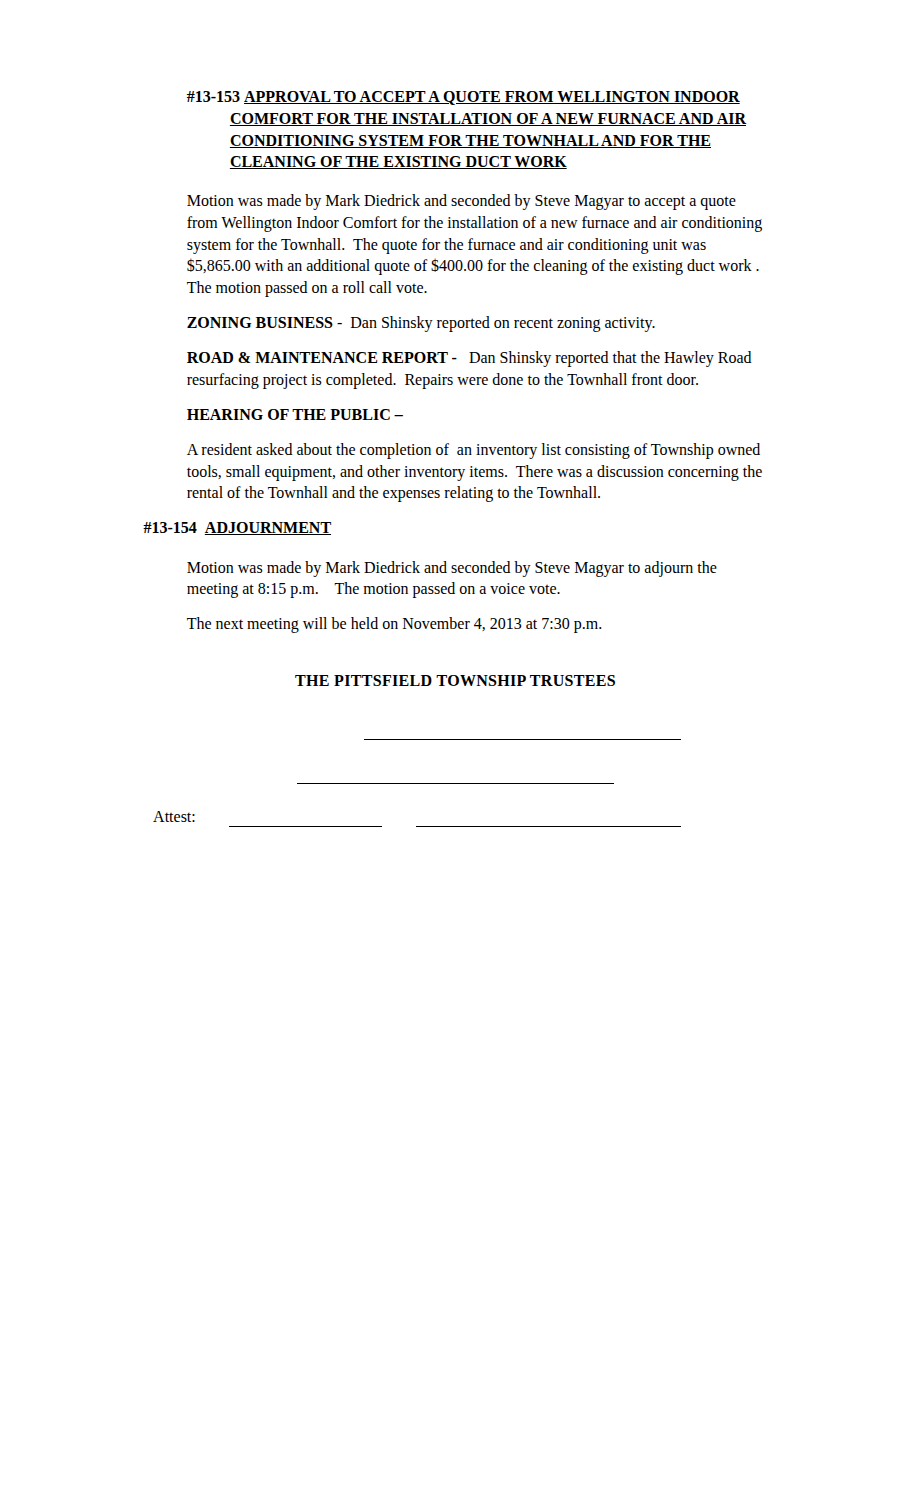#13-153 APPROVAL TO ACCEPT A QUOTE FROM WELLINGTON INDOOR COMFORT FOR THE INSTALLATION OF A NEW FURNACE AND AIR CONDITIONING SYSTEM FOR THE TOWNHALL AND FOR THE CLEANING OF THE EXISTING DUCT WORK
Motion was made by Mark Diedrick and seconded by Steve Magyar to accept a quote from Wellington Indoor Comfort for the installation of a new furnace and air conditioning system for the Townhall. The quote for the furnace and air conditioning unit was $5,865.00 with an additional quote of $400.00 for the cleaning of the existing duct work . The motion passed on a roll call vote.
ZONING BUSINESS - Dan Shinsky reported on recent zoning activity.
ROAD & MAINTENANCE REPORT - Dan Shinsky reported that the Hawley Road resurfacing project is completed. Repairs were done to the Townhall front door.
HEARING OF THE PUBLIC –
A resident asked about the completion of an inventory list consisting of Township owned tools, small equipment, and other inventory items. There was a discussion concerning the rental of the Townhall and the expenses relating to the Townhall.
#13-154 ADJOURNMENT
Motion was made by Mark Diedrick and seconded by Steve Magyar to adjourn the meeting at 8:15 p.m. The motion passed on a voice vote.
The next meeting will be held on November 4, 2013 at 7:30 p.m.
THE PITTSFIELD TOWNSHIP TRUSTEES
Attest: